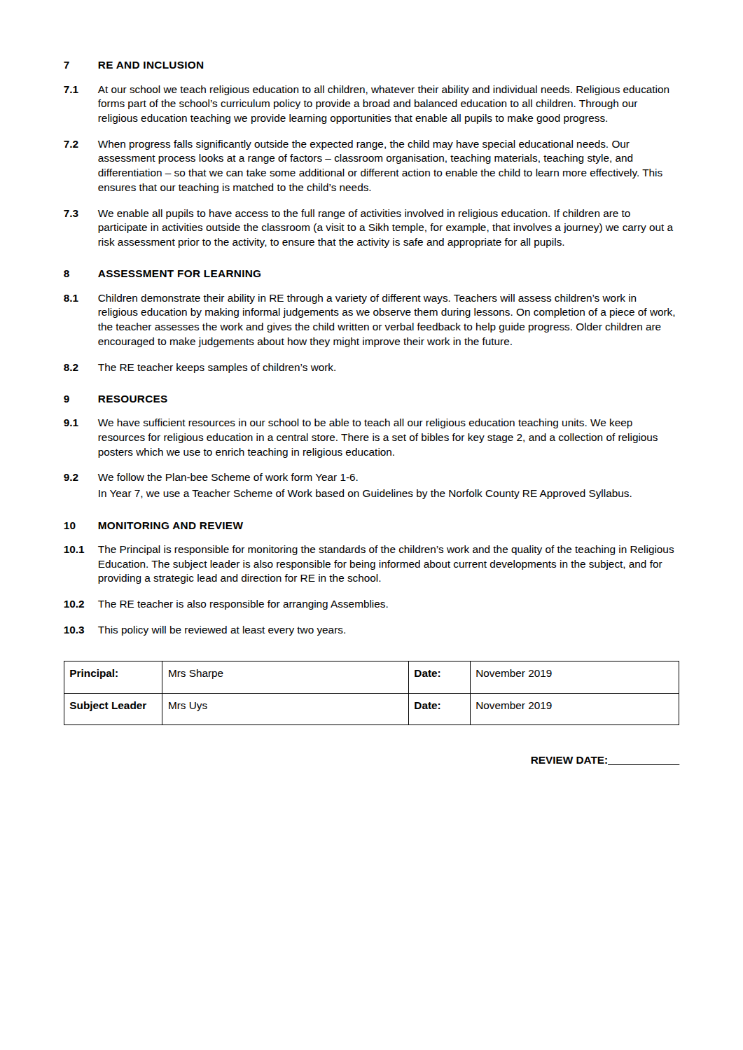7 RE AND INCLUSION
7.1
At our school we teach religious education to all children, whatever their ability and individual needs. Religious education forms part of the school’s curriculum policy to provide a broad and balanced education to all children. Through our religious education teaching we provide learning opportunities that enable all pupils to make good progress.
7.2
When progress falls significantly outside the expected range, the child may have special educational needs. Our assessment process looks at a range of factors – classroom organisation, teaching materials, teaching style, and differentiation – so that we can take some additional or different action to enable the child to learn more effectively. This ensures that our teaching is matched to the child’s needs.
7.3
We enable all pupils to have access to the full range of activities involved in religious education. If children are to participate in activities outside the classroom (a visit to a Sikh temple, for example, that involves a journey) we carry out a risk assessment prior to the activity, to ensure that the activity is safe and appropriate for all pupils.
8 ASSESSMENT FOR LEARNING
8.1
Children demonstrate their ability in RE through a variety of different ways. Teachers will assess children’s work in religious education by making informal judgements as we observe them during lessons. On completion of a piece of work, the teacher assesses the work and gives the child written or verbal feedback to help guide progress. Older children are encouraged to make judgements about how they might improve their work in the future.
8.2
The RE teacher keeps samples of children’s work.
9 RESOURCES
9.1
We have sufficient resources in our school to be able to teach all our religious education teaching units. We keep resources for religious education in a central store. There is a set of bibles for key stage 2, and a collection of religious posters which we use to enrich teaching in religious education.
9.2
We follow the Plan-bee Scheme of work form Year 1-6.
In Year 7, we use a Teacher Scheme of Work based on Guidelines by the Norfolk County RE Approved Syllabus.
10 MONITORING AND REVIEW
10.1
The Principal is responsible for monitoring the standards of the children’s work and the quality of the teaching in Religious Education. The subject leader is also responsible for being informed about current developments in the subject, and for providing a strategic lead and direction for RE in the school.
10.2
The RE teacher is also responsible for arranging Assemblies.
10.3
This policy will be reviewed at least every two years.
| Principal: | Mrs Sharpe | Date: | November 2019 |
| Subject Leader | Mrs Uys | Date: | November 2019 |
REVIEW DATE: